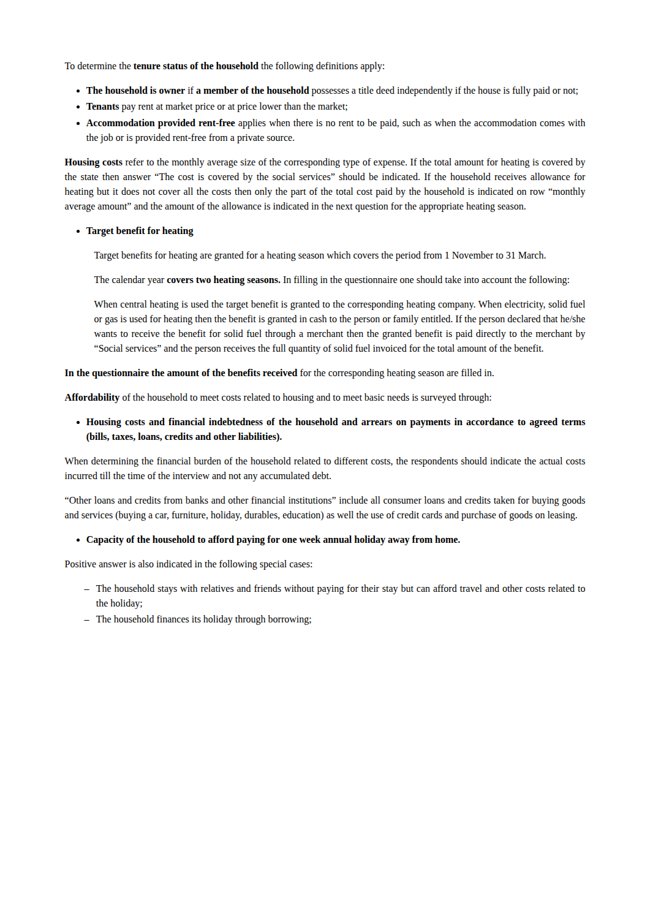To determine the tenure status of the household the following definitions apply:
The household is owner if a member of the household possesses a title deed independently if the house is fully paid or not;
Tenants pay rent at market price or at price lower than the market;
Accommodation provided rent-free applies when there is no rent to be paid, such as when the accommodation comes with the job or is provided rent-free from a private source.
Housing costs refer to the monthly average size of the corresponding type of expense. If the total amount for heating is covered by the state then answer “The cost is covered by the social services” should be indicated. If the household receives allowance for heating but it does not cover all the costs then only the part of the total cost paid by the household is indicated on row “monthly average amount” and the amount of the allowance is indicated in the next question for the appropriate heating season.
Target benefit for heating
Target benefits for heating are granted for a heating season which covers the period from 1 November to 31 March.
The calendar year covers two heating seasons. In filling in the questionnaire one should take into account the following:
When central heating is used the target benefit is granted to the corresponding heating company. When electricity, solid fuel or gas is used for heating then the benefit is granted in cash to the person or family entitled. If the person declared that he/she wants to receive the benefit for solid fuel through a merchant then the granted benefit is paid directly to the merchant by “Social services” and the person receives the full quantity of solid fuel invoiced for the total amount of the benefit.
In the questionnaire the amount of the benefits received for the corresponding heating season are filled in.
Affordability of the household to meet costs related to housing and to meet basic needs is surveyed through:
Housing costs and financial indebtedness of the household and arrears on payments in accordance to agreed terms (bills, taxes, loans, credits and other liabilities).
When determining the financial burden of the household related to different costs, the respondents should indicate the actual costs incurred till the time of the interview and not any accumulated debt.
“Other loans and credits from banks and other financial institutions” include all consumer loans and credits taken for buying goods and services (buying a car, furniture, holiday, durables, education) as well the use of credit cards and purchase of goods on leasing.
Capacity of the household to afford paying for one week annual holiday away from home.
Positive answer is also indicated in the following special cases:
The household stays with relatives and friends without paying for their stay but can afford travel and other costs related to the holiday;
The household finances its holiday through borrowing;